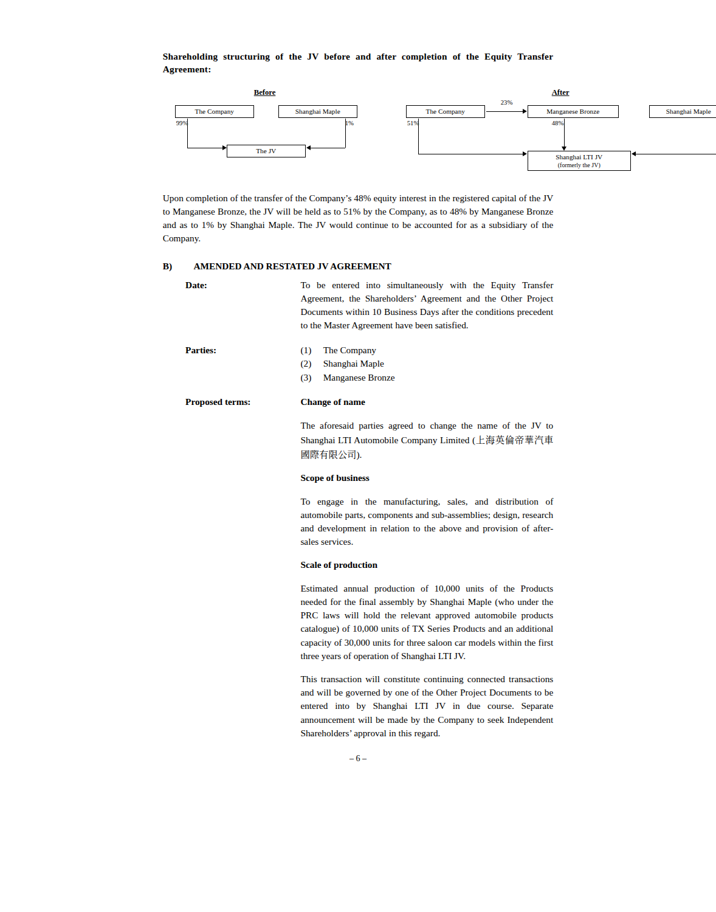Shareholding structuring of the JV before and after completion of the Equity Transfer Agreement:
Before After
The Company
Shanghai Maple
The JV
99% 1%
The Company
Manganese Bronze
Shanghai Maple
Shanghai LTI JV
(formerly the JV)
23% 51% 48% 1%
Upon completion of the transfer of the Company’s 48% equity interest in the registered capital of the JV to Manganese Bronze, the JV will be held as to 51% by the Company, as to 48% by Manganese Bronze and as to 1% by Shanghai Maple. The JV would continue to be accounted for as a subsidiary of the Company.
B) AMENDED AND RESTATED JV AGREEMENT
Date:
To be entered into simultaneously with the Equity Transfer Agreement, the Shareholders’ Agreement and the Other Project Documents within 10 Business Days after the conditions precedent to the Master Agreement have been satisfied.
Parties:
(1) The Company
(2) Shanghai Maple
(3) Manganese Bronze
Proposed terms:
Change of name
The aforesaid parties agreed to change the name of the JV to Shanghai LTI Automobile Company Limited (上海英倫帝華汽車國際有限公司).
Scope of business
To engage in the manufacturing, sales, and distribution of automobile parts, components and sub-assemblies; design, research and development in relation to the above and provision of after-sales services.
Scale of production
Estimated annual production of 10,000 units of the Products needed for the final assembly by Shanghai Maple (who under the PRC laws will hold the relevant approved automobile products catalogue) of 10,000 units of TX Series Products and an additional capacity of 30,000 units for three saloon car models within the first three years of operation of Shanghai LTI JV.
This transaction will constitute continuing connected transactions and will be governed by one of the Other Project Documents to be entered into by Shanghai LTI JV in due course. Separate announcement will be made by the Company to seek Independent Shareholders’ approval in this regard.
– 6 –